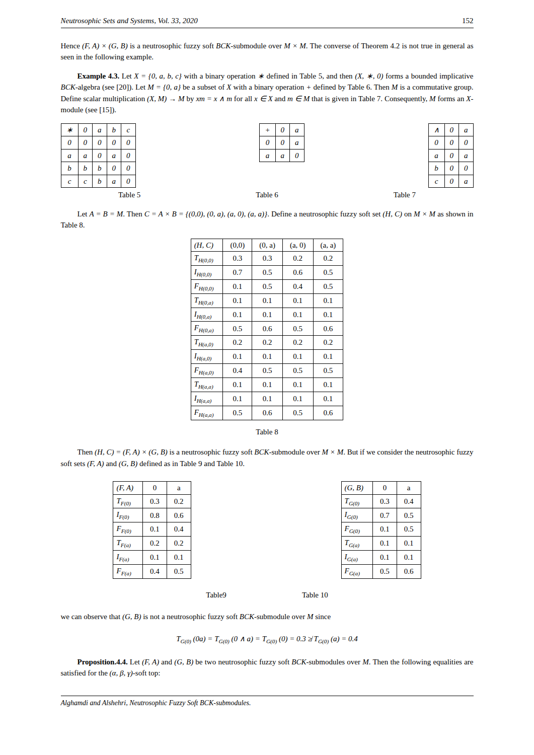Neutrosophic Sets and Systems, Vol. 33, 2020 152
Hence (F, A) × (G, B) is a neutrosophic fuzzy soft BCK-submodule over M × M. The converse of Theorem 4.2 is not true in general as seen in the following example.
Example 4.3. Let X = {0, a, b, c} with a binary operation ∗ defined in Table 5, and then (X, ∗, 0) forms a bounded implicative BCK-algebra (see [20]). Let M = {0, a} be a subset of X with a binary operation + defined by Table 6. Then M is a commutative group. Define scalar multiplication (X, M) → M by xm = x ∧ m for all x ∈ X and m ∈ M that is given in Table 7. Consequently, M forms an X-module (see [15]).
| ∗ | 0 | a | b | c |
| --- | --- | --- | --- | --- |
| 0 | 0 | 0 | 0 | 0 |
| a | a | 0 | a | 0 |
| b | b | b | 0 | 0 |
| c | c | b | a | 0 |
| + | 0 | a |
| --- | --- | --- |
| 0 | 0 | a |
| a | a | 0 |
| ∧ | 0 | a |
| --- | --- | --- |
| 0 | 0 | 0 |
| a | 0 | a |
| b | 0 | 0 |
| c | 0 | a |
Table 5 Table 6 Table 7
Let A = B = M. Then C = A × B = {(0,0), (0, a), (a, 0), (a, a)}. Define a neutrosophic fuzzy soft set (H, C) on M × M as shown in Table 8.
| (H, C) | (0,0) | (0, a) | (a, 0) | (a, a) |
| --- | --- | --- | --- | --- |
| T H(0,0) | 0.3 | 0.3 | 0.2 | 0.2 |
| I H(0,0) | 0.7 | 0.5 | 0.6 | 0.5 |
| F H(0,0) | 0.1 | 0.5 | 0.4 | 0.5 |
| T H(0,a) | 0.1 | 0.1 | 0.1 | 0.1 |
| I H(0,a) | 0.1 | 0.1 | 0.1 | 0.1 |
| F H(0,a) | 0.5 | 0.6 | 0.5 | 0.6 |
| T H(a,0) | 0.2 | 0.2 | 0.2 | 0.2 |
| I H(a,0) | 0.1 | 0.1 | 0.1 | 0.1 |
| F H(a,0) | 0.4 | 0.5 | 0.5 | 0.5 |
| T H(a,a) | 0.1 | 0.1 | 0.1 | 0.1 |
| I H(a,a) | 0.1 | 0.1 | 0.1 | 0.1 |
| F H(a,a) | 0.5 | 0.6 | 0.5 | 0.6 |
Table 8
Then (H, C) = (F, A) × (G, B) is a neutrosophic fuzzy soft BCK-submodule over M × M. But if we consider the neutrosophic fuzzy soft sets (F, A) and (G, B) defined as in Table 9 and Table 10.
| (F, A) | 0 | a |
| --- | --- | --- |
| T F(0) | 0.3 | 0.2 |
| I F(0) | 0.8 | 0.6 |
| F F(0) | 0.1 | 0.4 |
| T F(a) | 0.2 | 0.2 |
| I F(a) | 0.1 | 0.1 |
| F F(a) | 0.4 | 0.5 |
| (G, B) | 0 | a |
| --- | --- | --- |
| T G(0) | 0.3 | 0.4 |
| I G(0) | 0.7 | 0.5 |
| F G(0) | 0.1 | 0.5 |
| T G(a) | 0.1 | 0.1 |
| I G(a) | 0.1 | 0.1 |
| F G(a) | 0.5 | 0.6 |
Table9 Table 10
we can observe that (G, B) is not a neutrosophic fuzzy soft BCK-submodule over M since
TG(0) (0a) = TG(0) (0 ∧ a) = TG(0) (0) = 0.3 ≱ TG(0) (a) = 0.4
Proposition.4.4. Let (F, A) and (G, B) be two neutrosophic fuzzy soft BCK-submodules over M. Then the following equalities are satisfied for the (α, β, γ)-soft top:
Alghamdi and Alshehri, Neutrosophic Fuzzy Soft BCK-submodules.